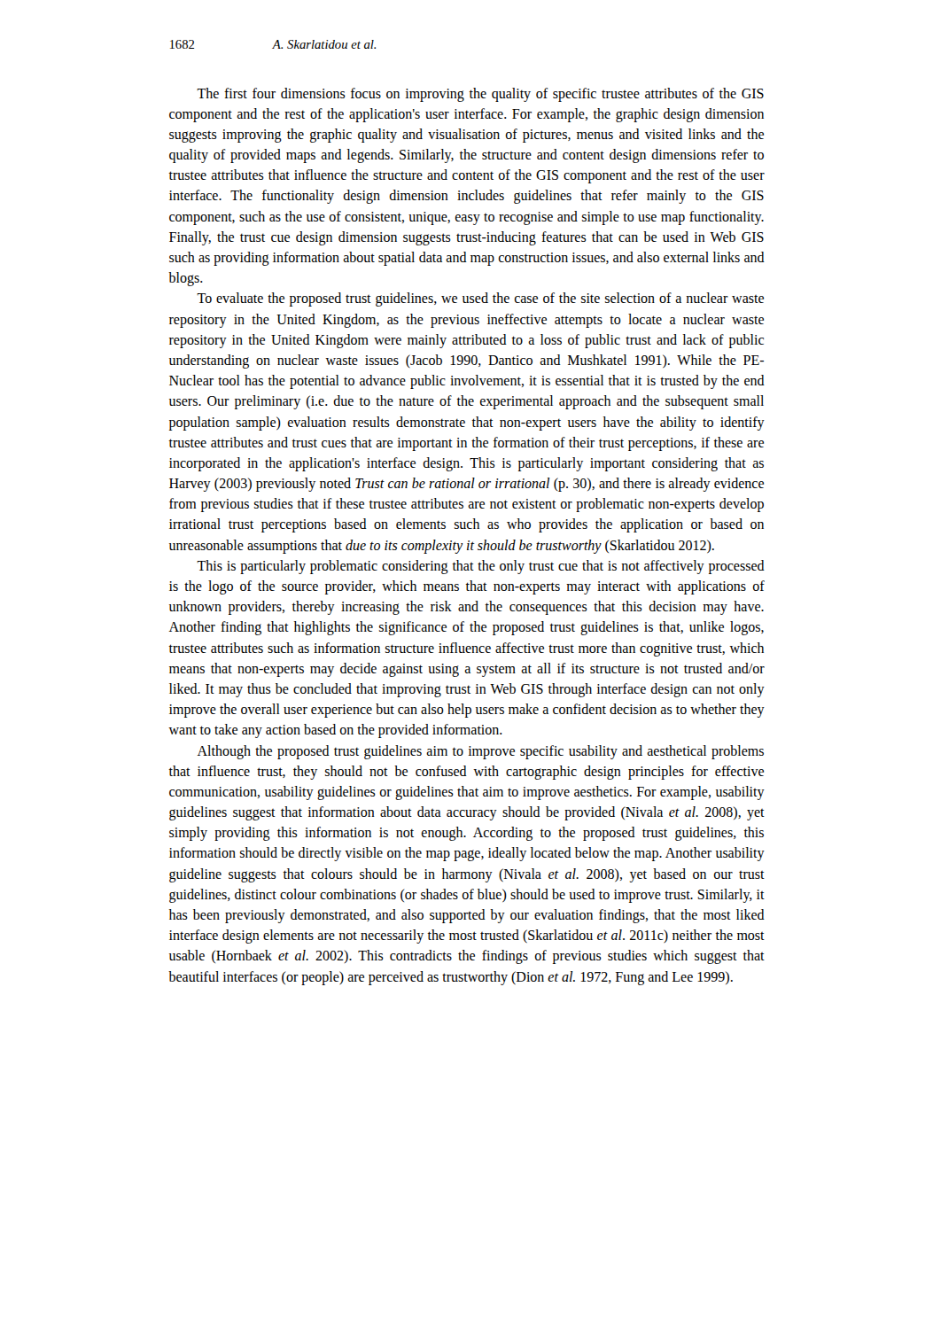1682 A. Skarlatidou et al.
The first four dimensions focus on improving the quality of specific trustee attributes of the GIS component and the rest of the application's user interface. For example, the graphic design dimension suggests improving the graphic quality and visualisation of pictures, menus and visited links and the quality of provided maps and legends. Similarly, the structure and content design dimensions refer to trustee attributes that influence the structure and content of the GIS component and the rest of the user interface. The functionality design dimension includes guidelines that refer mainly to the GIS component, such as the use of consistent, unique, easy to recognise and simple to use map functionality. Finally, the trust cue design dimension suggests trust-inducing features that can be used in Web GIS such as providing information about spatial data and map construction issues, and also external links and blogs.
To evaluate the proposed trust guidelines, we used the case of the site selection of a nuclear waste repository in the United Kingdom, as the previous ineffective attempts to locate a nuclear waste repository in the United Kingdom were mainly attributed to a loss of public trust and lack of public understanding on nuclear waste issues (Jacob 1990, Dantico and Mushkatel 1991). While the PE-Nuclear tool has the potential to advance public involvement, it is essential that it is trusted by the end users. Our preliminary (i.e. due to the nature of the experimental approach and the subsequent small population sample) evaluation results demonstrate that non-expert users have the ability to identify trustee attributes and trust cues that are important in the formation of their trust perceptions, if these are incorporated in the application's interface design. This is particularly important considering that as Harvey (2003) previously noted Trust can be rational or irrational (p. 30), and there is already evidence from previous studies that if these trustee attributes are not existent or problematic non-experts develop irrational trust perceptions based on elements such as who provides the application or based on unreasonable assumptions that due to its complexity it should be trustworthy (Skarlatidou 2012).
This is particularly problematic considering that the only trust cue that is not affectively processed is the logo of the source provider, which means that non-experts may interact with applications of unknown providers, thereby increasing the risk and the consequences that this decision may have. Another finding that highlights the significance of the proposed trust guidelines is that, unlike logos, trustee attributes such as information structure influence affective trust more than cognitive trust, which means that non-experts may decide against using a system at all if its structure is not trusted and/or liked. It may thus be concluded that improving trust in Web GIS through interface design can not only improve the overall user experience but can also help users make a confident decision as to whether they want to take any action based on the provided information.
Although the proposed trust guidelines aim to improve specific usability and aesthetical problems that influence trust, they should not be confused with cartographic design principles for effective communication, usability guidelines or guidelines that aim to improve aesthetics. For example, usability guidelines suggest that information about data accuracy should be provided (Nivala et al. 2008), yet simply providing this information is not enough. According to the proposed trust guidelines, this information should be directly visible on the map page, ideally located below the map. Another usability guideline suggests that colours should be in harmony (Nivala et al. 2008), yet based on our trust guidelines, distinct colour combinations (or shades of blue) should be used to improve trust. Similarly, it has been previously demonstrated, and also supported by our evaluation findings, that the most liked interface design elements are not necessarily the most trusted (Skarlatidou et al. 2011c) neither the most usable (Hornbaek et al. 2002). This contradicts the findings of previous studies which suggest that beautiful interfaces (or people) are perceived as trustworthy (Dion et al. 1972, Fung and Lee 1999).